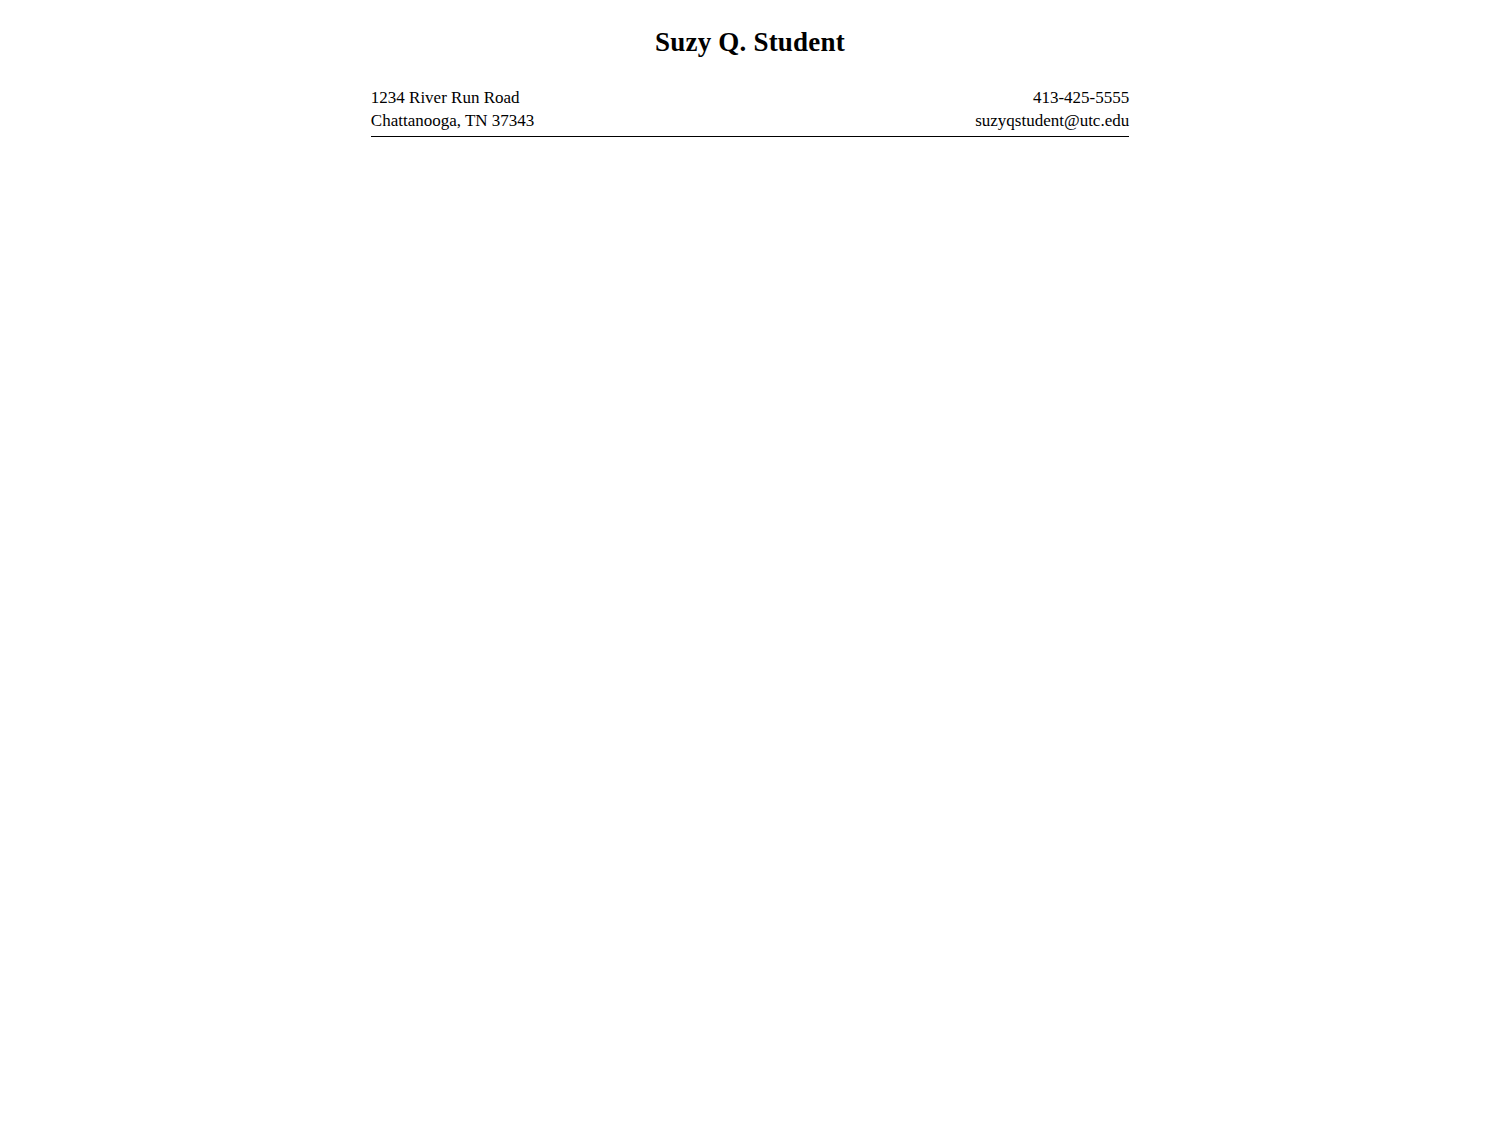Suzy Q. Student
| 1234 River Run Road | 413-425-5555 |
| Chattanooga, TN 37343 | suzyqstudent@utc.edu |